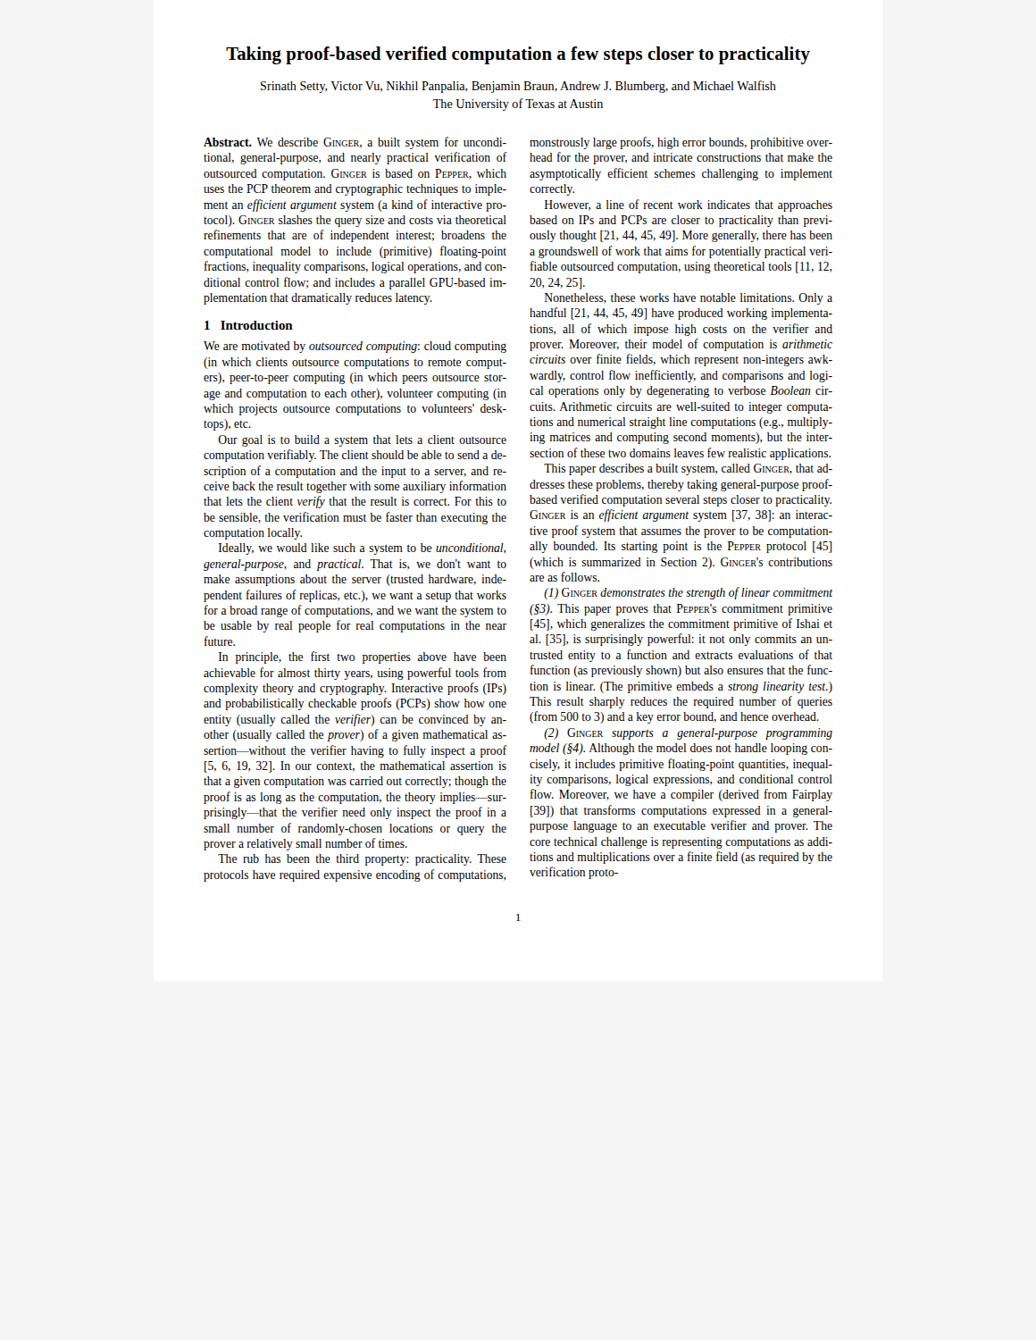Taking proof-based verified computation a few steps closer to practicality
Srinath Setty, Victor Vu, Nikhil Panpalia, Benjamin Braun, Andrew J. Blumberg, and Michael Walfish
The University of Texas at Austin
Abstract. We describe Ginger, a built system for unconditional, general-purpose, and nearly practical verification of outsourced computation. Ginger is based on Pepper, which uses the PCP theorem and cryptographic techniques to implement an efficient argument system (a kind of interactive protocol). Ginger slashes the query size and costs via theoretical refinements that are of independent interest; broadens the computational model to include (primitive) floating-point fractions, inequality comparisons, logical operations, and conditional control flow; and includes a parallel GPU-based implementation that dramatically reduces latency.
1 Introduction
We are motivated by outsourced computing: cloud computing (in which clients outsource computations to remote computers), peer-to-peer computing (in which peers outsource storage and computation to each other), volunteer computing (in which projects outsource computations to volunteers' desktops), etc.
Our goal is to build a system that lets a client outsource computation verifiably. The client should be able to send a description of a computation and the input to a server, and receive back the result together with some auxiliary information that lets the client verify that the result is correct. For this to be sensible, the verification must be faster than executing the computation locally.
Ideally, we would like such a system to be unconditional, general-purpose, and practical. That is, we don't want to make assumptions about the server (trusted hardware, independent failures of replicas, etc.), we want a setup that works for a broad range of computations, and we want the system to be usable by real people for real computations in the near future.
In principle, the first two properties above have been achievable for almost thirty years, using powerful tools from complexity theory and cryptography. Interactive proofs (IPs) and probabilistically checkable proofs (PCPs) show how one entity (usually called the verifier) can be convinced by another (usually called the prover) of a given mathematical assertion—without the verifier having to fully inspect a proof [5, 6, 19, 32]. In our context, the mathematical assertion is that a given computation was carried out correctly; though the proof is as long as the computation, the theory implies—surprisingly—that the verifier need only inspect the proof in a small number of randomly-chosen locations or query the prover a relatively small number of times.
The rub has been the third property: practicality. These protocols have required expensive encoding of computations, monstrously large proofs, high error bounds, prohibitive overhead for the prover, and intricate constructions that make the asymptotically efficient schemes challenging to implement correctly.
However, a line of recent work indicates that approaches based on IPs and PCPs are closer to practicality than previously thought [21, 44, 45, 49]. More generally, there has been a groundswell of work that aims for potentially practical verifiable outsourced computation, using theoretical tools [11, 12, 20, 24, 25].
Nonetheless, these works have notable limitations. Only a handful [21, 44, 45, 49] have produced working implementations, all of which impose high costs on the verifier and prover. Moreover, their model of computation is arithmetic circuits over finite fields, which represent non-integers awkwardly, control flow inefficiently, and comparisons and logical operations only by degenerating to verbose Boolean circuits. Arithmetic circuits are well-suited to integer computations and numerical straight line computations (e.g., multiplying matrices and computing second moments), but the intersection of these two domains leaves few realistic applications.
This paper describes a built system, called Ginger, that addresses these problems, thereby taking general-purpose proof-based verified computation several steps closer to practicality. Ginger is an efficient argument system [37, 38]: an interactive proof system that assumes the prover to be computationally bounded. Its starting point is the Pepper protocol [45] (which is summarized in Section 2). Ginger's contributions are as follows.
(1) Ginger demonstrates the strength of linear commitment (§3). This paper proves that Pepper's commitment primitive [45], which generalizes the commitment primitive of Ishai et al. [35], is surprisingly powerful: it not only commits an untrusted entity to a function and extracts evaluations of that function (as previously shown) but also ensures that the function is linear. (The primitive embeds a strong linearity test.) This result sharply reduces the required number of queries (from 500 to 3) and a key error bound, and hence overhead.
(2) Ginger supports a general-purpose programming model (§4). Although the model does not handle looping concisely, it includes primitive floating-point quantities, inequality comparisons, logical expressions, and conditional control flow. Moreover, we have a compiler (derived from Fairplay [39]) that transforms computations expressed in a general-purpose language to an executable verifier and prover. The core technical challenge is representing computations as additions and multiplications over a finite field (as required by the verification proto-
1